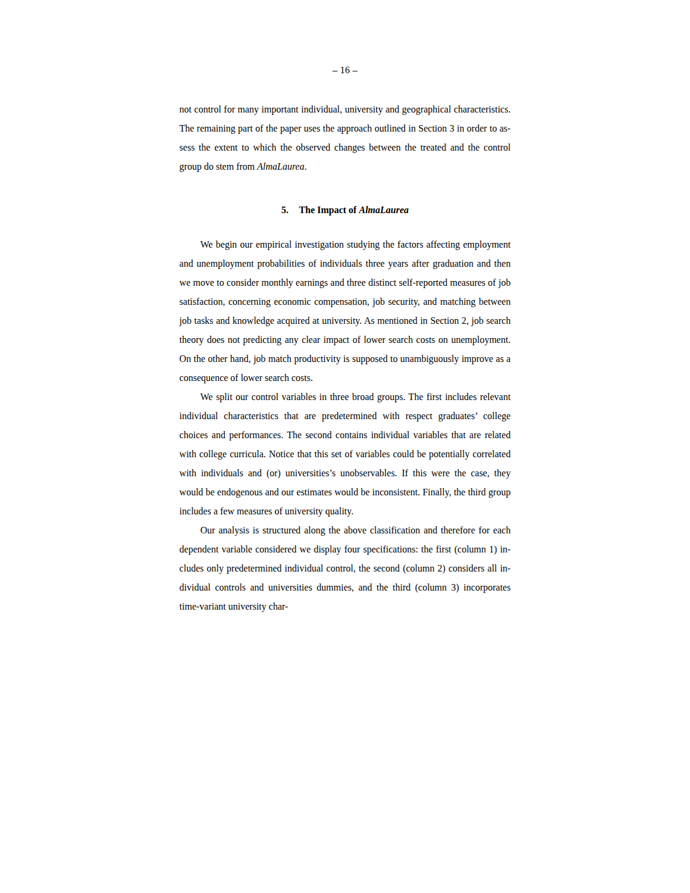– 16 –
not control for many important individual, university and geographical characteristics. The remaining part of the paper uses the approach outlined in Section 3 in order to assess the extent to which the observed changes between the treated and the control group do stem from AlmaLaurea.
5. The Impact of AlmaLaurea
We begin our empirical investigation studying the factors affecting employment and unemployment probabilities of individuals three years after graduation and then we move to consider monthly earnings and three distinct self-reported measures of job satisfaction, concerning economic compensation, job security, and matching between job tasks and knowledge acquired at university. As mentioned in Section 2, job search theory does not predicting any clear impact of lower search costs on unemployment. On the other hand, job match productivity is supposed to unambiguously improve as a consequence of lower search costs.
We split our control variables in three broad groups. The first includes relevant individual characteristics that are predetermined with respect graduates’ college choices and performances. The second contains individual variables that are related with college curricula. Notice that this set of variables could be potentially correlated with individuals and (or) universities’s unobservables. If this were the case, they would be endogenous and our estimates would be inconsistent. Finally, the third group includes a few measures of university quality.
Our analysis is structured along the above classification and therefore for each dependent variable considered we display four specifications: the first (column 1) includes only predetermined individual control, the second (column 2) considers all individual controls and universities dummies, and the third (column 3) incorporates time-variant university char-